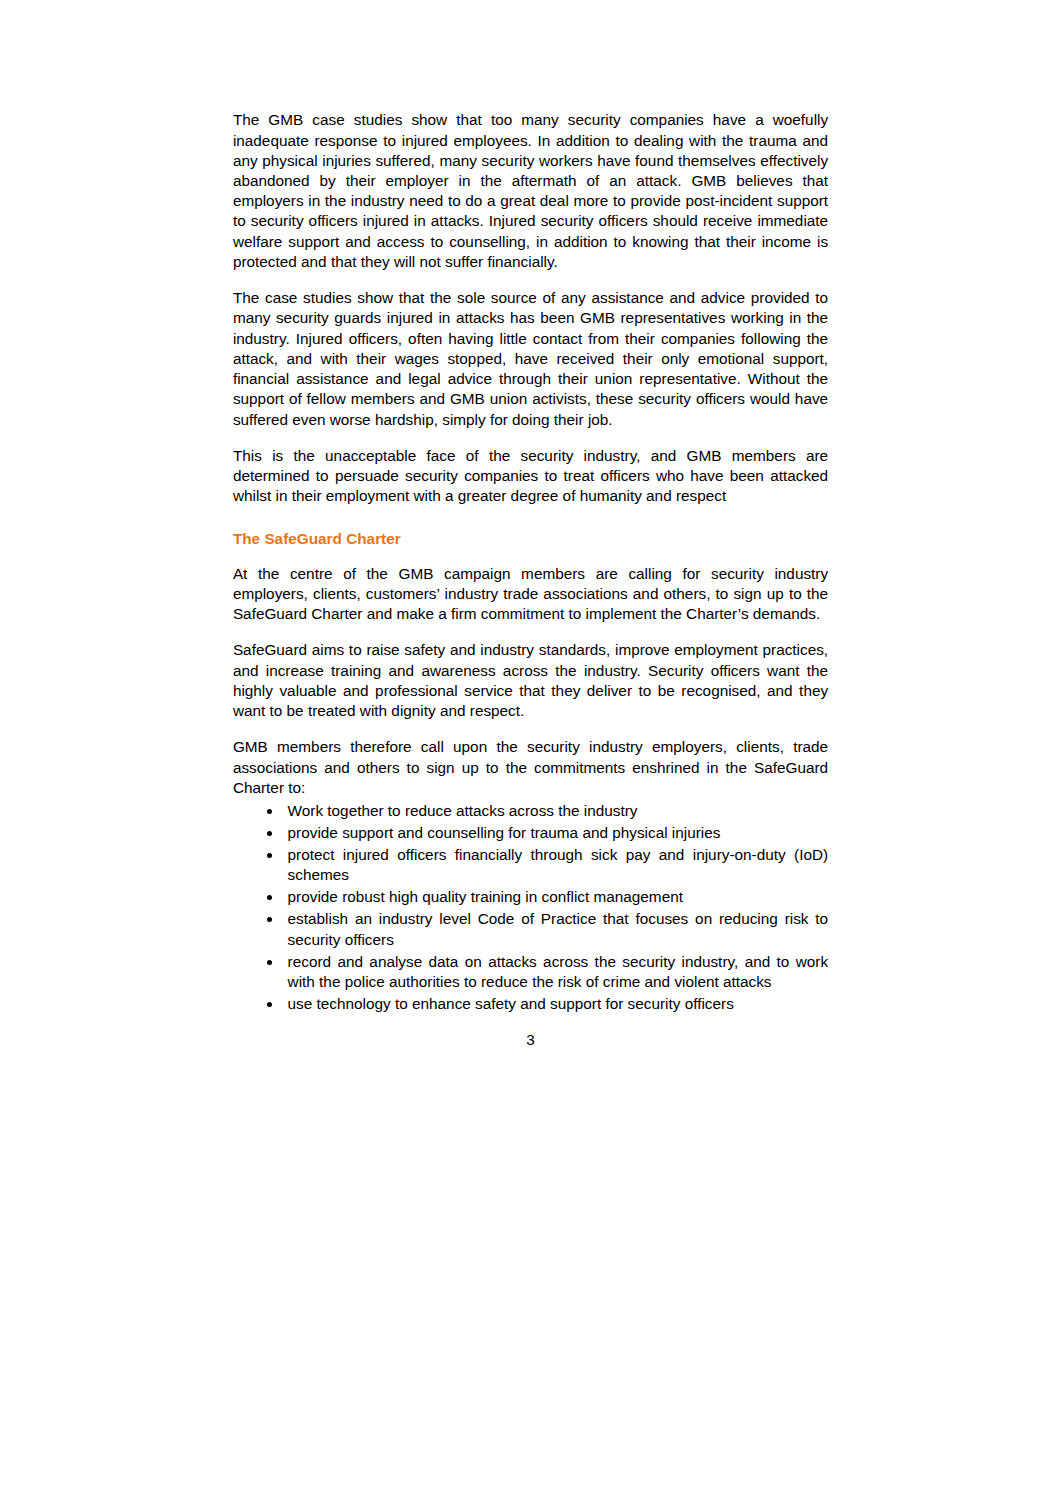The GMB case studies show that too many security companies have a woefully inadequate response to injured employees. In addition to dealing with the trauma and any physical injuries suffered, many security workers have found themselves effectively abandoned by their employer in the aftermath of an attack. GMB believes that employers in the industry need to do a great deal more to provide post-incident support to security officers injured in attacks. Injured security officers should receive immediate welfare support and access to counselling, in addition to knowing that their income is protected and that they will not suffer financially.
The case studies show that the sole source of any assistance and advice provided to many security guards injured in attacks has been GMB representatives working in the industry. Injured officers, often having little contact from their companies following the attack, and with their wages stopped, have received their only emotional support, financial assistance and legal advice through their union representative. Without the support of fellow members and GMB union activists, these security officers would have suffered even worse hardship, simply for doing their job.
This is the unacceptable face of the security industry, and GMB members are determined to persuade security companies to treat officers who have been attacked whilst in their employment with a greater degree of humanity and respect
The SafeGuard Charter
At the centre of the GMB campaign members are calling for security industry employers, clients, customers’ industry trade associations and others, to sign up to the SafeGuard Charter and make a firm commitment to implement the Charter’s demands.
SafeGuard aims to raise safety and industry standards, improve employment practices, and increase training and awareness across the industry. Security officers want the highly valuable and professional service that they deliver to be recognised, and they want to be treated with dignity and respect.
GMB members therefore call upon the security industry employers, clients, trade associations and others to sign up to the commitments enshrined in the SafeGuard Charter to:
Work together to reduce attacks across the industry
provide support and counselling for trauma and physical injuries
protect injured officers financially through sick pay and injury-on-duty (IoD) schemes
provide robust high quality training in conflict management
establish an industry level Code of Practice that focuses on reducing risk to security officers
record and analyse data on attacks across the security industry, and to work with the police authorities to reduce the risk of crime and violent attacks
use technology to enhance safety and support for security officers
3